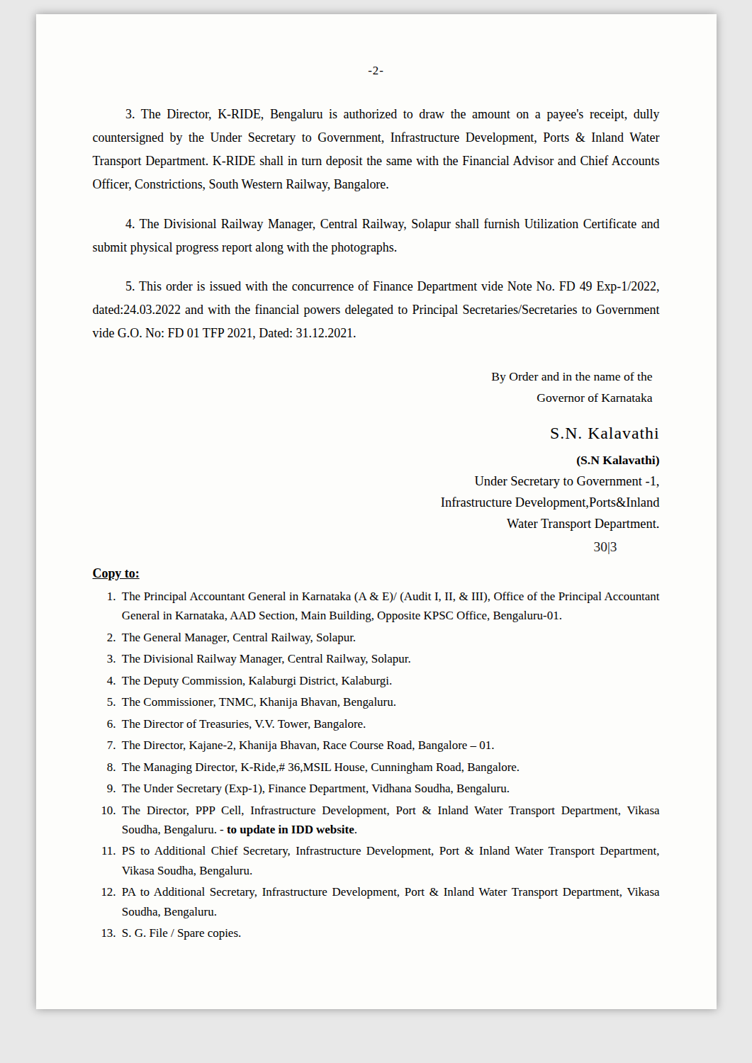-2-
3. The Director, K-RIDE, Bengaluru is authorized to draw the amount on a payee's receipt, dully countersigned by the Under Secretary to Government, Infrastructure Development, Ports & Inland Water Transport Department. K-RIDE shall in turn deposit the same with the Financial Advisor and Chief Accounts Officer, Constrictions, South Western Railway, Bangalore.
4. The Divisional Railway Manager, Central Railway, Solapur shall furnish Utilization Certificate and submit physical progress report along with the photographs.
5. This order is issued with the concurrence of Finance Department vide Note No. FD 49 Exp-1/2022, dated:24.03.2022 and with the financial powers delegated to Principal Secretaries/Secretaries to Government vide G.O. No: FD 01 TFP 2021, Dated: 31.12.2021.
By Order and in the name of the
Governor of Karnataka
S.N. Kalavathi
(S.N Kalavathi)
Under Secretary to Government -1,
Infrastructure Development,Ports&Inland
Water Transport Department.
30|3
Copy to:
The Principal Accountant General in Karnataka (A & E)/ (Audit I, II, & III), Office of the Principal Accountant General in Karnataka, AAD Section, Main Building, Opposite KPSC Office, Bengaluru-01.
The General Manager, Central Railway, Solapur.
The Divisional Railway Manager, Central Railway, Solapur.
The Deputy Commission, Kalaburgi District, Kalaburgi.
The Commissioner, TNMC, Khanija Bhavan, Bengaluru.
The Director of Treasuries, V.V. Tower, Bangalore.
The Director, Kajane-2, Khanija Bhavan, Race Course Road, Bangalore – 01.
The Managing Director, K-Ride,# 36,MSIL House, Cunningham Road, Bangalore.
The Under Secretary (Exp-1), Finance Department, Vidhana Soudha, Bengaluru.
The Director, PPP Cell, Infrastructure Development, Port & Inland Water Transport Department, Vikasa Soudha, Bengaluru. - to update in IDD website.
PS to Additional Chief Secretary, Infrastructure Development, Port & Inland Water Transport Department, Vikasa Soudha, Bengaluru.
PA to Additional Secretary, Infrastructure Development, Port & Inland Water Transport Department, Vikasa Soudha, Bengaluru.
S. G. File / Spare copies.